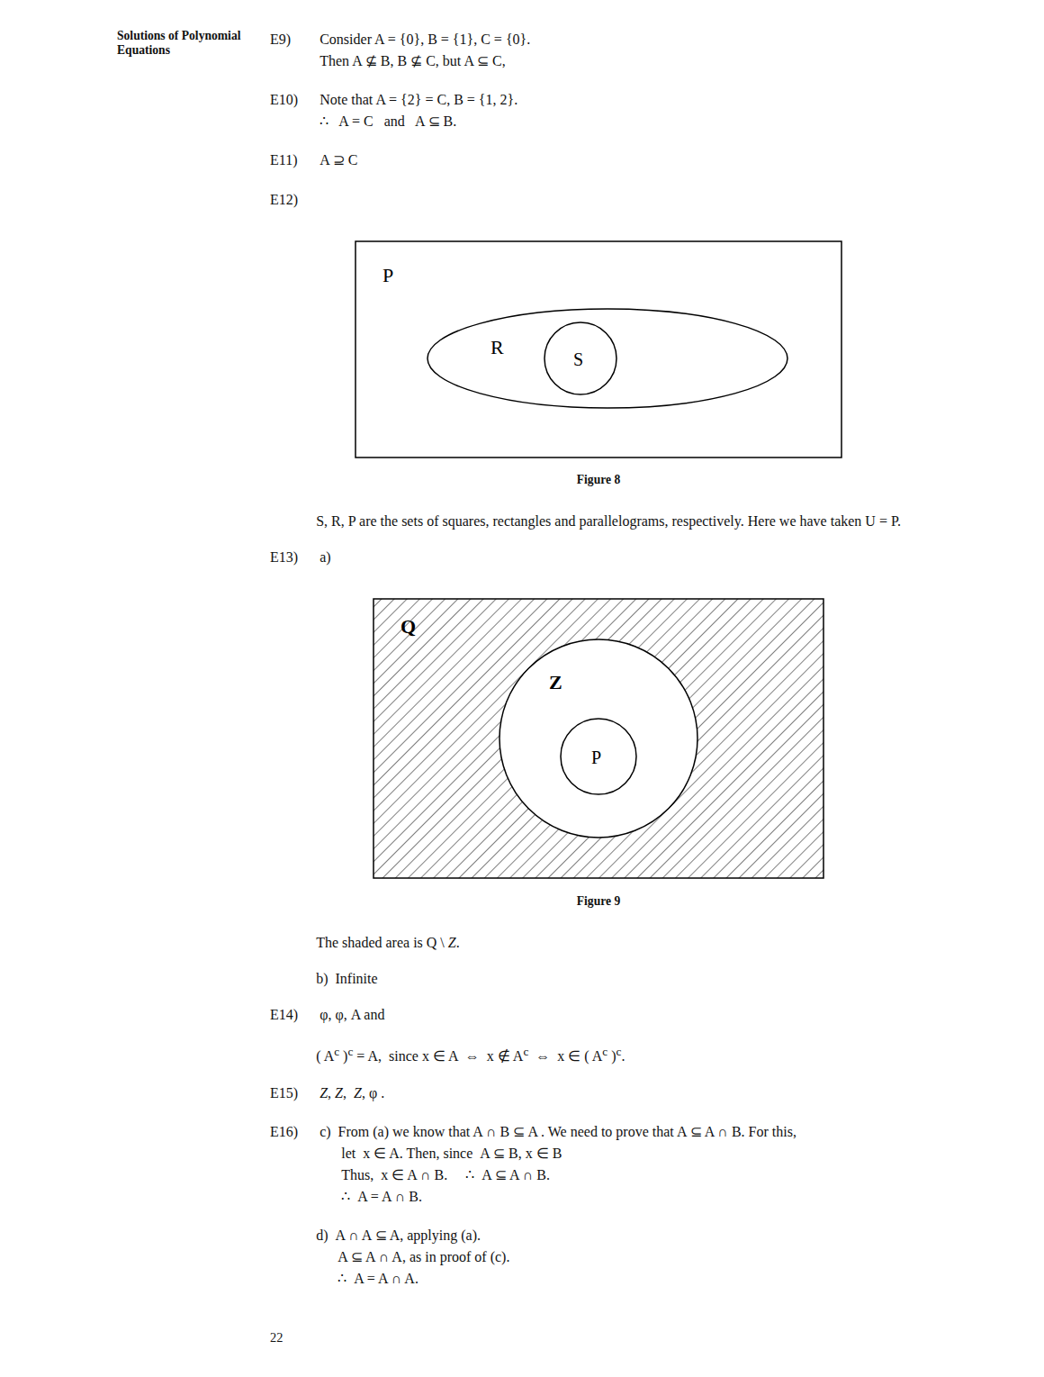Solutions of Polynomial Equations
E9) Consider A = {0}, B = {1}, C = {0}.
Then A ⊈ B, B ⊈ C, but A ⊆ C,
E10) Note that A = {2} = C, B = {1, 2}.
∴ A = C and A ⊆ B.
E11) A ⊇ C
E12)
P R S
Figure 8
S, R, P are the sets of squares, rectangles and parallelograms, respectively. Here we have taken U = P.
E13) a)
Q Z P
Figure 9
The shaded area is Q \ Z.
b) Infinite
E14) φ, φ, A and
( Ac )c = A, since x ∈ A ⇔ x ∉ Ac ⇔ x ∈ ( Ac )c.
E15) Z, Z, Z, φ .
E16) c) From (a) we know that A ∩ B ⊆ A . We need to prove that A ⊆ A ∩ B. For this,
let x ∈ A. Then, since A ⊆ B, x ∈ B
Thus, x ∈ A ∩ B. ∴ A ⊆ A ∩ B.
∴ A = A ∩ B.
d) A ∩ A ⊆ A, applying (a).
A ⊆ A ∩ A, as in proof of (c).
∴ A = A ∩ A.
22